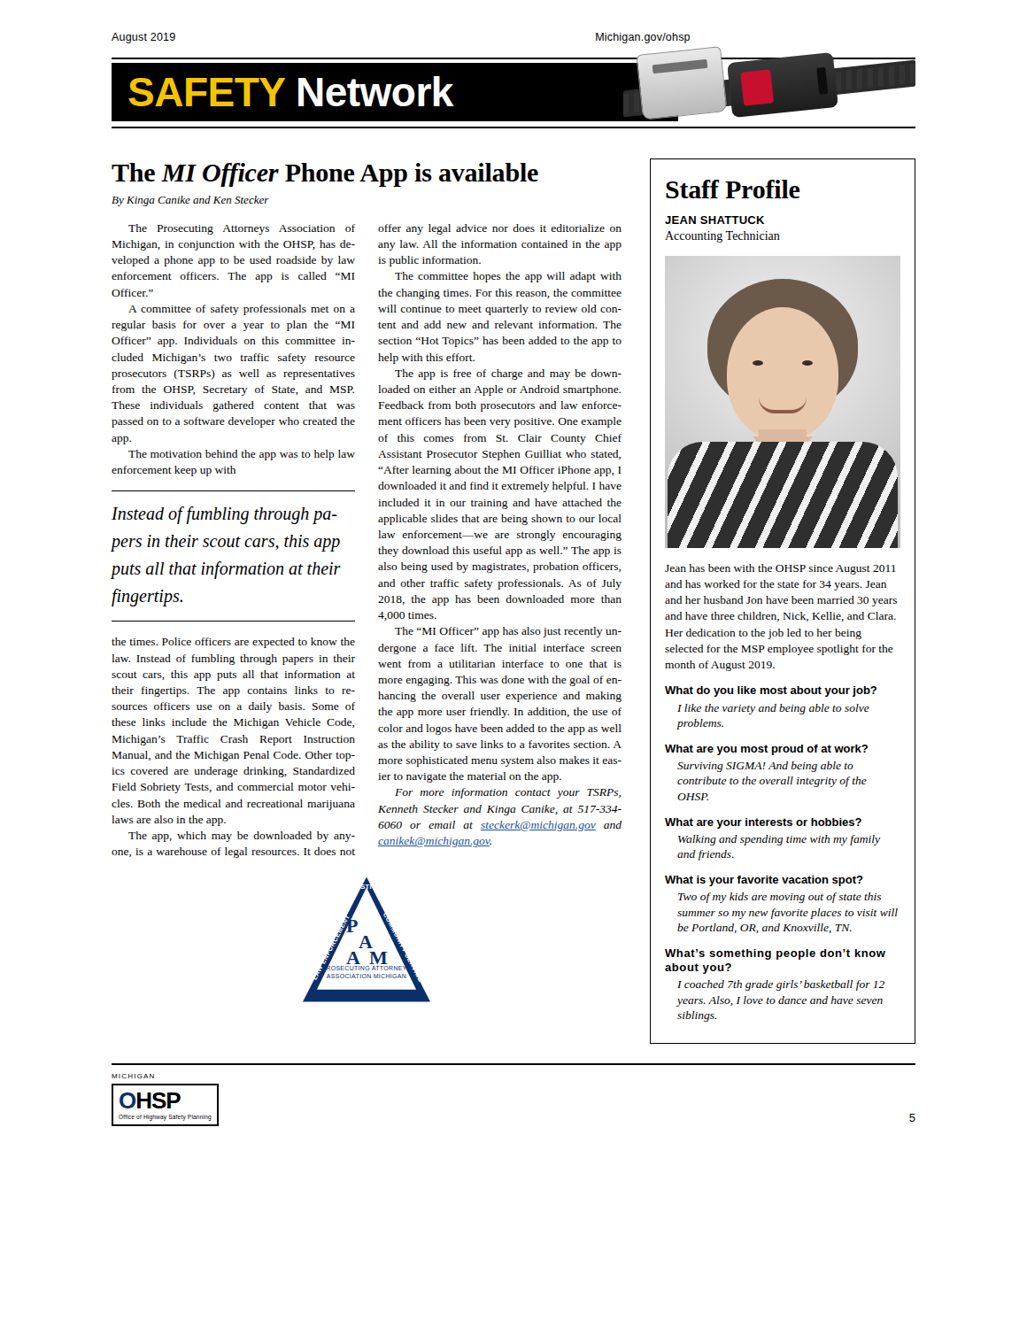August 2019 Michigan.gov/ohsp
SAFETY Network
The MI Officer Phone App is available
By Kinga Canike and Ken Stecker
The Prosecuting Attorneys Association of Michigan, in conjunction with the OHSP, has developed a phone app to be used roadside by law enforcement officers. The app is called “MI Officer.”
A committee of safety professionals met on a regular basis for over a year to plan the “MI Officer” app. Individuals on this committee included Michigan’s two traffic safety resource prosecutors (TSRPs) as well as representatives from the OHSP, Secretary of State, and MSP. These individuals gathered content that was passed on to a software developer who created the app.
The motivation behind the app was to help law enforcement keep up with
Instead of fumbling through papers in their scout cars, this app puts all that information at their fingertips.
the times. Police officers are expected to know the law. Instead of fumbling through papers in their scout cars, this app puts all that information at their fingertips. The app contains links to resources officers use on a daily basis. Some of these links include the Michigan Vehicle Code, Michigan’s Traffic Crash Report Instruction Manual, and the Michigan Penal Code. Other topics covered are underage drinking, Standardized Field Sobriety Tests, and commercial motor vehicles. Both the medical and recreational marijuana laws are also in the app.
The app, which may be downloaded by anyone, is a warehouse of legal resources. It does not offer any legal advice nor does it editorialize on any law. All the information contained in the app is public information.
The committee hopes the app will adapt with the changing times. For this reason, the committee will continue to meet quarterly to review old content and add new and relevant information. The section “Hot Topics” has been added to the app to help with this effort.
The app is free of charge and may be downloaded on either an Apple or Android smartphone. Feedback from both prosecutors and law enforcement officers has been very positive. One example of this comes from St. Clair County Chief Assistant Prosecutor Stephen Guilliat who stated, “After learning about the MI Officer iPhone app, I downloaded it and find it extremely helpful. I have included it in our training and have attached the applicable slides that are being shown to our local law enforcement—we are strongly encouraging they download this useful app as well.” The app is also being used by magistrates, probation officers, and other traffic safety professionals. As of July 2018, the app has been downloaded more than 4,000 times.
The “MI Officer” app has also just recently undergone a face lift. The initial interface screen went from a utilitarian interface to one that is more engaging. This was done with the goal of enhancing the overall user experience and making the app more user friendly. In addition, the use of color and logos have been added to the app as well as the ability to save links to a favorites section. A more sophisticated menu system also makes it easier to navigate the material on the app.
For more information contact your TSRPs, Kenneth Stecker and Kinga Canike, at 517-334-6060 or email at steckerk@michigan.gov and canikek@michigan.gov.
JUSTICE
LAW ENFORCEMENT
COMMUNITY SERVICE
P A A M
PROSECUTING ATTORNEYS ASSOCIATION MICHIGAN
SINCE 1928
Staff Profile
JEAN SHATTUCK
Accounting Technician
Jean has been with the OHSP since August 2011 and has worked for the state for 34 years. Jean and her husband Jon have been married 30 years and have three children, Nick, Kellie, and Clara. Her dedication to the job led to her being selected for the MSP employee spotlight for the month of August 2019.
What do you like most about your job?
I like the variety and being able to solve problems.
What are you most proud of at work?
Surviving SIGMA! And being able to contribute to the overall integrity of the OHSP.
What are your interests or hobbies?
Walking and spending time with my family and friends.
What is your favorite vacation spot?
Two of my kids are moving out of state this summer so my new favorite places to visit will be Portland, OR, and Knoxville, TN.
What’s something people don’t know about you?
I coached 7th grade girls’ basketball for 12 years. Also, I love to dance and have seven siblings.
MICHIGAN
OHSP
Office of Highway Safety Planning
5